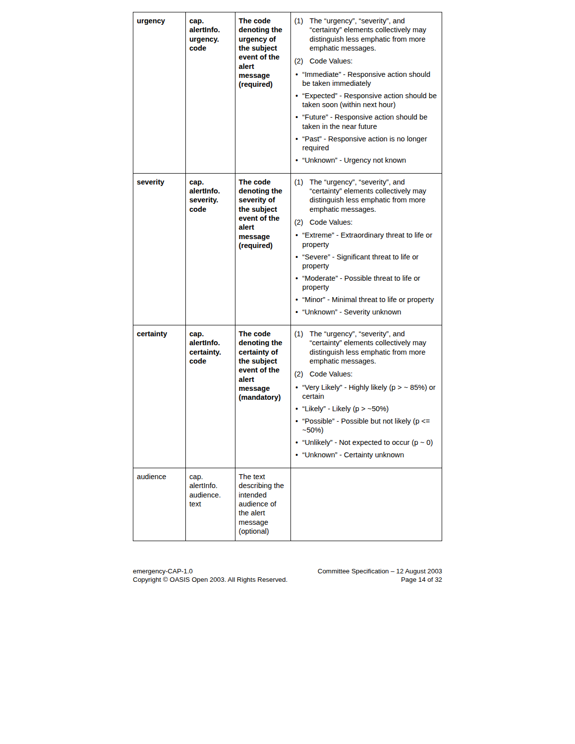| urgency | cap. alertInfo. urgency. code | The code denoting the urgency of the subject event of the alert message (required) | (1) The “urgency”, “severity”, and “certainty” elements collectively may distinguish less emphatic from more emphatic messages. (2) Code Values: “Immediate” - Responsive action should be taken immediately “Expected” - Responsive action should be taken soon (within next hour) “Future” - Responsive action should be taken in the near future “Past” - Responsive action is no longer required “Unknown” - Urgency not known |
| severity | cap. alertInfo. severity. code | The code denoting the severity of the subject event of the alert message (required) | (1) The “urgency”, “severity”, and “certainty” elements collectively may distinguish less emphatic from more emphatic messages. (2) Code Values: “Extreme” - Extraordinary threat to life or property “Severe” - Significant threat to life or property “Moderate” - Possible threat to life or property “Minor” - Minimal threat to life or property “Unknown” - Severity unknown |
| certainty | cap. alertInfo. certainty. code | The code denoting the certainty of the subject event of the alert message (mandatory) | (1) The “urgency”, “severity”, and “certainty” elements collectively may distinguish less emphatic from more emphatic messages. (2) Code Values: “Very Likely” - Highly likely (p > ~ 85%) or certain “Likely” - Likely (p > ~50%) “Possible” - Possible but not likely (p <= ~50%) “Unlikely” - Not expected to occur (p ~ 0) “Unknown” - Certainty unknown |
| audience | cap. alertInfo. audience. text | The text describing the intended audience of the alert message (optional) | |
emergency-CAP-1.0
Committee Specification – 12 August 2003
Copyright © OASIS Open 2003. All Rights Reserved.
Page 14 of 32